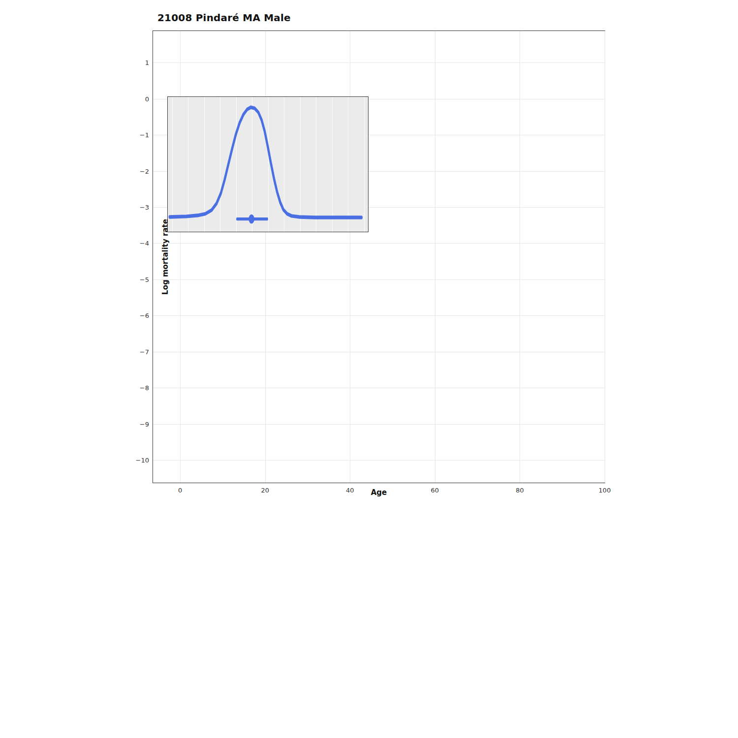21008 Pindaré MA Male
−10
−9
−8
−7
−6
−5
−4
−3
−2
−1
0
1
0
20
40
60
80
100 Log mortality rate
65 66 67 68 69 70 71 72 73 74 75 76 77 Male Life Expectancy
Age